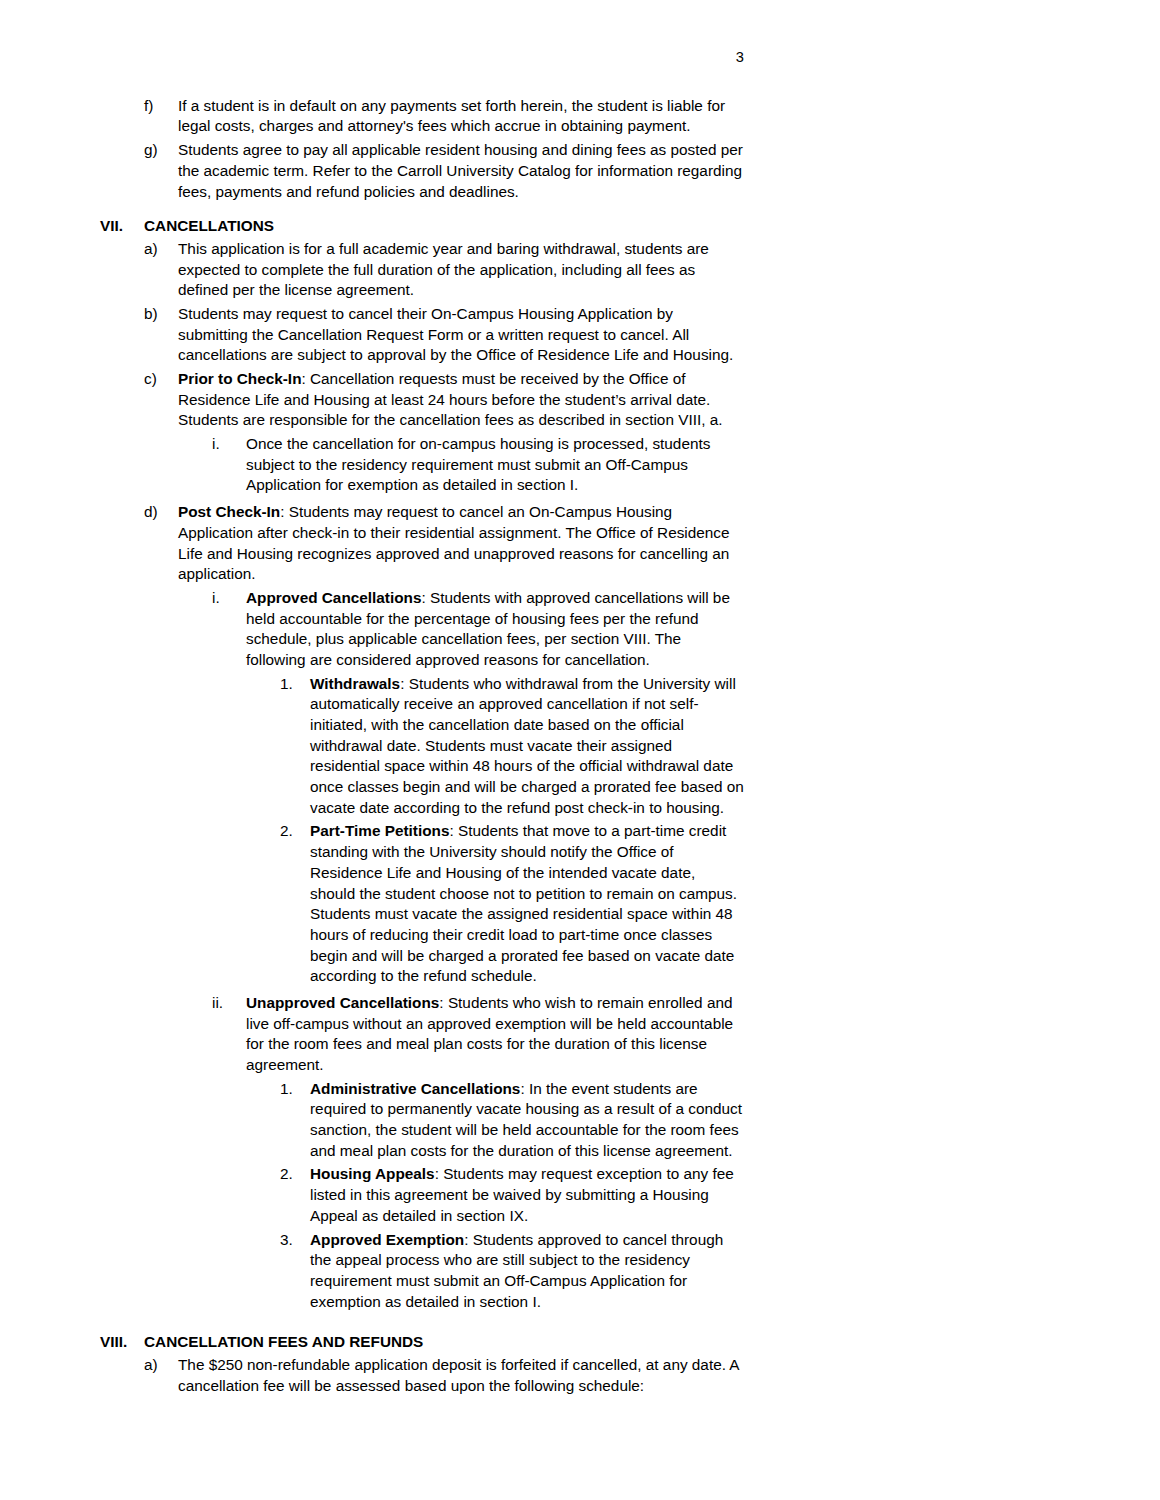3
f) If a student is in default on any payments set forth herein, the student is liable for legal costs, charges and attorney's fees which accrue in obtaining payment.
g) Students agree to pay all applicable resident housing and dining fees as posted per the academic term. Refer to the Carroll University Catalog for information regarding fees, payments and refund policies and deadlines.
VII. CANCELLATIONS
a) This application is for a full academic year and baring withdrawal, students are expected to complete the full duration of the application, including all fees as defined per the license agreement.
b) Students may request to cancel their On-Campus Housing Application by submitting the Cancellation Request Form or a written request to cancel. All cancellations are subject to approval by the Office of Residence Life and Housing.
c) Prior to Check-In: Cancellation requests must be received by the Office of Residence Life and Housing at least 24 hours before the student’s arrival date. Students are responsible for the cancellation fees as described in section VIII, a.
i. Once the cancellation for on-campus housing is processed, students subject to the residency requirement must submit an Off-Campus Application for exemption as detailed in section I.
d) Post Check-In: Students may request to cancel an On-Campus Housing Application after check-in to their residential assignment. The Office of Residence Life and Housing recognizes approved and unapproved reasons for cancelling an application.
i. Approved Cancellations: Students with approved cancellations will be held accountable for the percentage of housing fees per the refund schedule, plus applicable cancellation fees, per section VIII. The following are considered approved reasons for cancellation.
1. Withdrawals: Students who withdrawal from the University will automatically receive an approved cancellation if not self-initiated, with the cancellation date based on the official withdrawal date. Students must vacate their assigned residential space within 48 hours of the official withdrawal date once classes begin and will be charged a prorated fee based on vacate date according to the refund post check-in to housing.
2. Part-Time Petitions: Students that move to a part-time credit standing with the University should notify the Office of Residence Life and Housing of the intended vacate date, should the student choose not to petition to remain on campus. Students must vacate the assigned residential space within 48 hours of reducing their credit load to part-time once classes begin and will be charged a prorated fee based on vacate date according to the refund schedule.
ii. Unapproved Cancellations: Students who wish to remain enrolled and live off-campus without an approved exemption will be held accountable for the room fees and meal plan costs for the duration of this license agreement.
1. Administrative Cancellations: In the event students are required to permanently vacate housing as a result of a conduct sanction, the student will be held accountable for the room fees and meal plan costs for the duration of this license agreement.
2. Housing Appeals: Students may request exception to any fee listed in this agreement be waived by submitting a Housing Appeal as detailed in section IX.
3. Approved Exemption: Students approved to cancel through the appeal process who are still subject to the residency requirement must submit an Off-Campus Application for exemption as detailed in section I.
VIII. CANCELLATION FEES AND REFUNDS
a) The $250 non-refundable application deposit is forfeited if cancelled, at any date. A cancellation fee will be assessed based upon the following schedule: